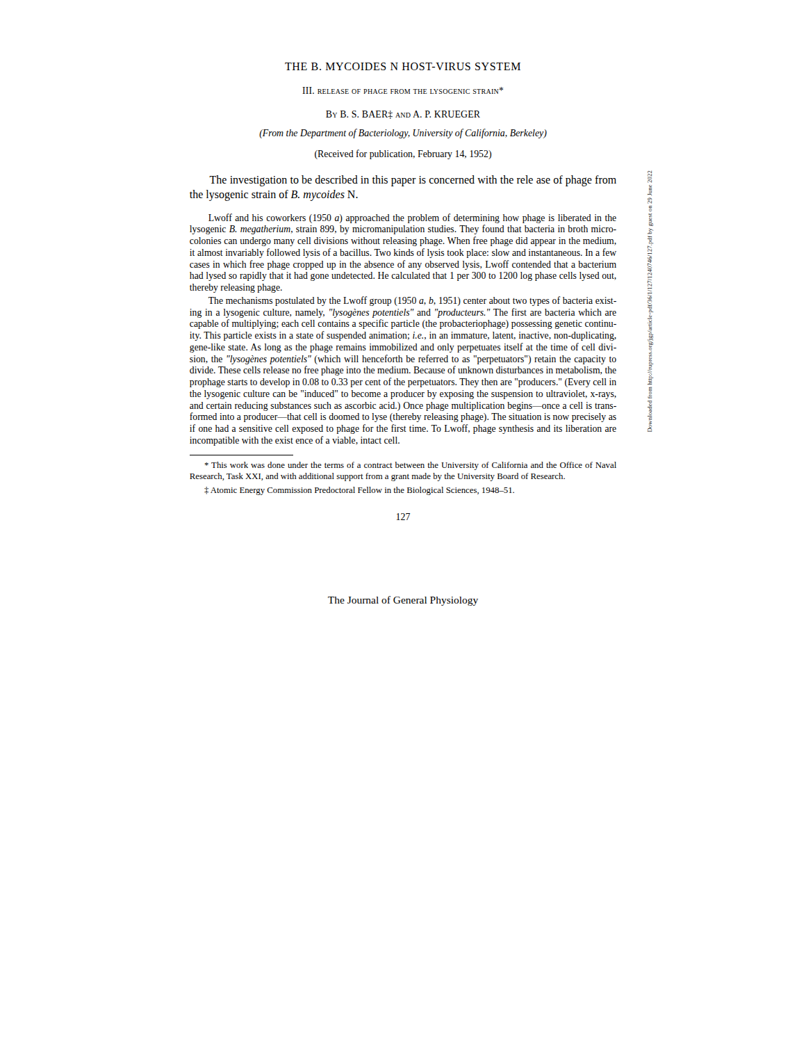Downloaded from http://rupress.org/jgp/article-pdf/36/1/127/1240746/127.pdf by guest on 29 June 2022
The B. Mycoides N Host-Virus System
III. Release of Phage from the Lysogenic Strain*
By B. S. BAER‡ and A. P. KRUEGER
(From the Department of Bacteriology, University of California, Berkeley)
(Received for publication, February 14, 1952)
The investigation to be described in this paper is concerned with the rele ase of phage from the lysogenic strain of B. mycoides N.
Lwoff and his coworkers (1950 a) approached the problem of determining how phage is liberated in the lysogenic B. megatherium, strain 899, by micromanipulation studies. They found that bacteria in broth microcolonies can undergo many cell divisions without releasing phage. When free phage did appear in the medium, it almost invariably followed lysis of a bacillus. Two kinds of lysis took place: slow and instantaneous. In a few cases in which free phage cropped up in the absence of any observed lysis, Lwoff contended that a bacterium had lysed so rapidly that it had gone undetected. He calculated that 1 per 300 to 1200 log phase cells lysed out, thereby releasing phage.
The mechanisms postulated by the Lwoff group (1950 a, b, 1951) center about two types of bacteria existing in a lysogenic culture, namely, "lysogènes potentiels" and "producteurs." The first are bacteria which are capable of multiplying; each cell contains a specific particle (the probacteriophage) possessing genetic continuity. This particle exists in a state of suspended animation; i.e., in an immature, latent, inactive, non-duplicating, gene-like state. As long as the phage remains immobilized and only perpetuates itself at the time of cell division, the "lysogènes potentiels" (which will henceforth be referred to as "perpetuators") retain the capacity to divide. These cells release no free phage into the medium. Because of unknown disturbances in metabolism, the prophage starts to develop in 0.08 to 0.33 per cent of the perpetuators. They then are "producers." (Every cell in the lysogenic culture can be "induced" to become a producer by exposing the suspension to ultraviolet, x-rays, and certain reducing substances such as ascorbic acid.) Once phage multiplication begins—once a cell is transformed into a producer—that cell is doomed to lyse (thereby releasing phage). The situation is now precisely as if one had a sensitive cell exposed to phage for the first time. To Lwoff, phage synthesis and its liberation are incompatible with the exist ence of a viable, intact cell.
* This work was done under the terms of a contract between the University of California and the Office of Naval Research, Task XXI, and with additional support from a grant made by the University Board of Research.
‡ Atomic Energy Commission Predoctoral Fellow in the Biological Sciences, 1948–51.
127
The Journal of General Physiology